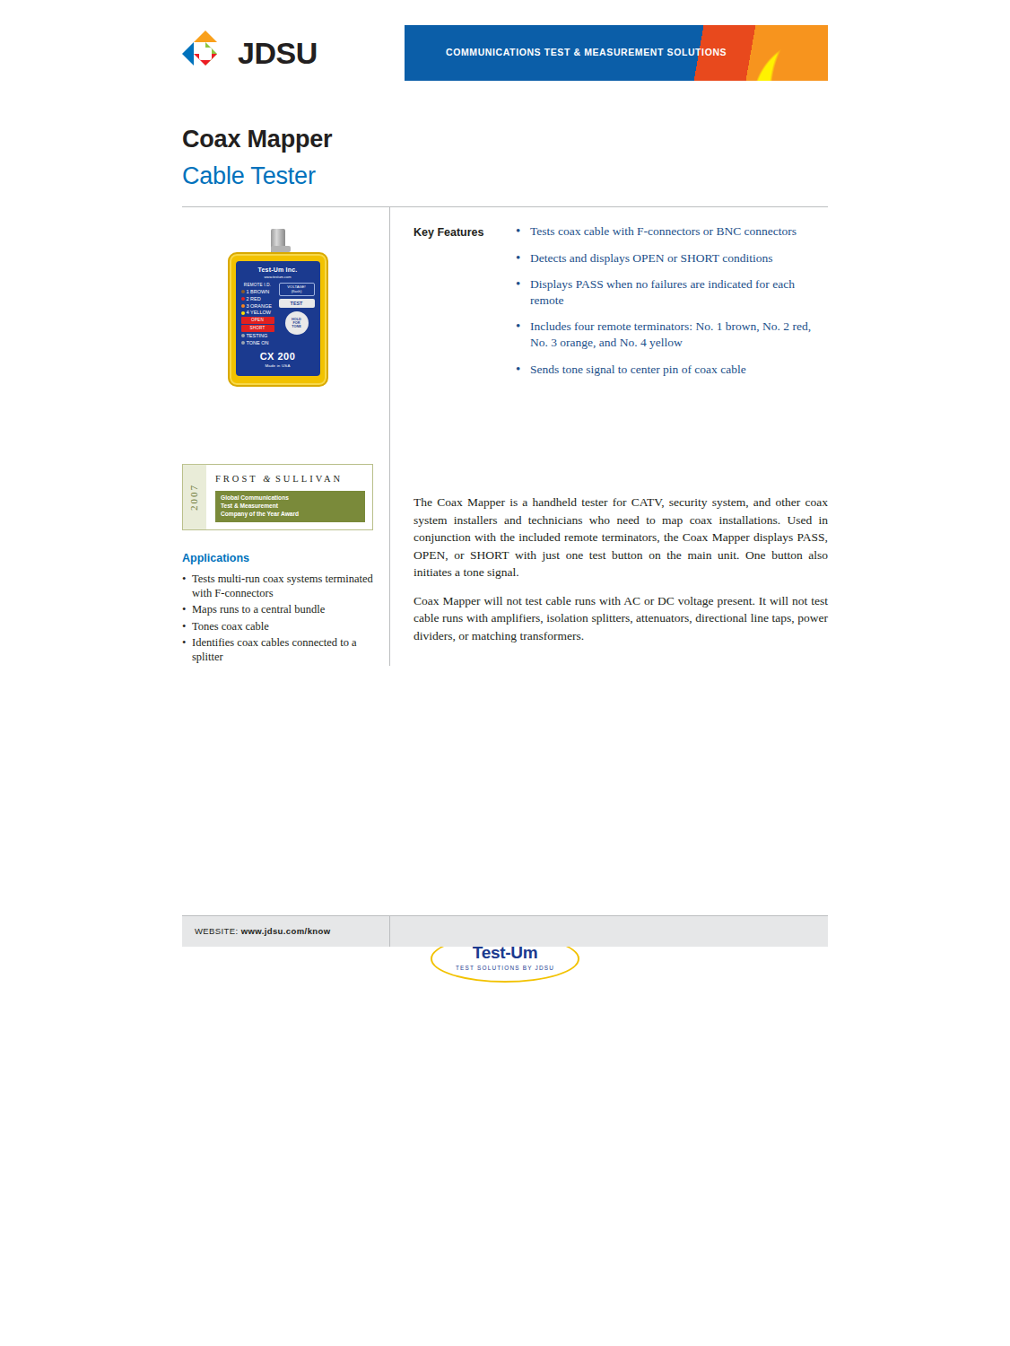JDSU
Communications Test & Measurement Solutions
Coax MapperCable Tester
Test-Um Inc.www.testum.com
REMOTE I.D.
1 BROWN
2 RED
3 ORANGE
4 YELLOW
OPEN
SHORT
TESTING
TONE ON
VOLTAGE!
(flash)
TEST
HOLD
FOR
TONE
CX 200
Made in USA
2007
FROST & SULLIVAN
Global Communications
Test & Measurement
Company of the Year Award
Applications
Tests multi-run coax systems terminated with F-connectors
Maps runs to a central bundle
Tones coax cable
Identifies coax cables connected to a splitter
Key Features
Tests coax cable with F-connectors or BNC connectors
Detects and displays OPEN or SHORT conditions
Displays PASS when no failures are indicated for each remote
Includes four remote terminators: No. 1 brown, No. 2 red, No. 3 orange, and No. 4 yellow
Sends tone signal to center pin of coax cable
The Coax Mapper is a handheld tester for CATV, security system, and other coax system installers and technicians who need to map coax installations. Used in conjunction with the included remote terminators, the Coax Mapper displays PASS, OPEN, or SHORT with just one test button on the main unit. One button also initiates a tone signal.
Coax Mapper will not test cable runs with AC or DC voltage present. It will not test cable runs with amplifiers, isolation splitters, attenuators, directional line taps, power dividers, or matching transformers.
Test-Um
TEST SOLUTIONS BY JDSU
WEBSITE: www.jdsu.com/know